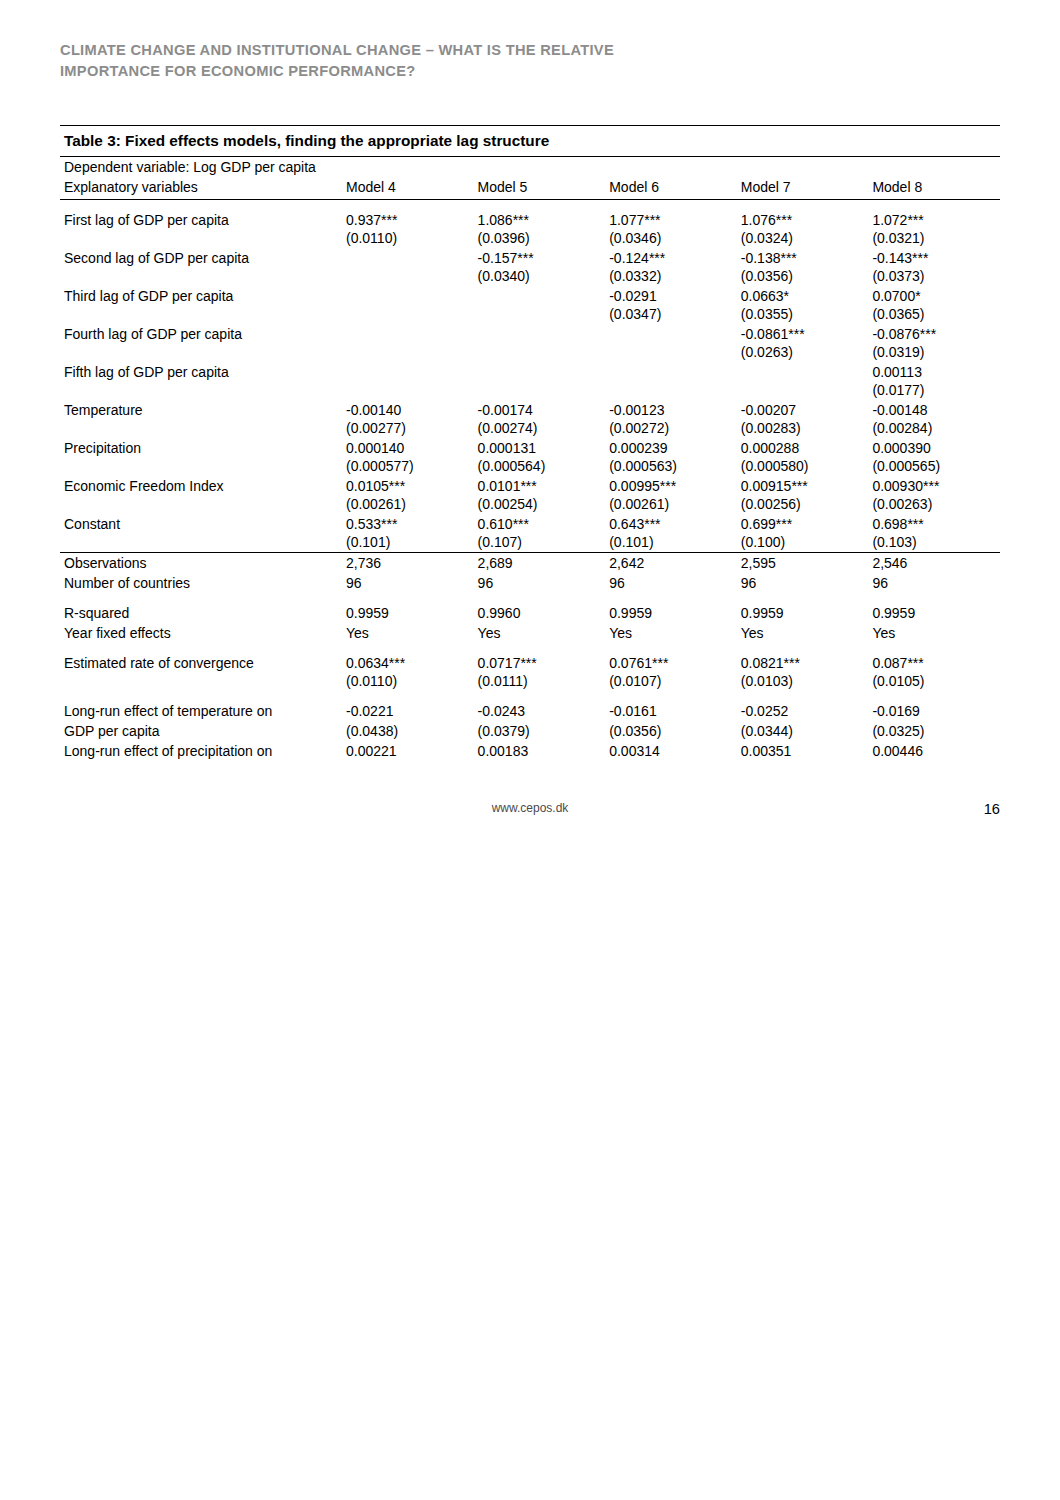Climate change and institutional change – what is the relative
importance for economic performance?
Table 3: Fixed effects models, finding the appropriate lag structure
| Dependent variable: Log GDP per capita | | | | | |
| Explanatory variables | Model 4 | Model 5 | Model 6 | Model 7 | Model 8 |
| First lag of GDP per capita | 0.937*** | 1.086*** | 1.077*** | 1.076*** | 1.072*** |
| | (0.0110) | (0.0396) | (0.0346) | (0.0324) | (0.0321) |
| Second lag of GDP per capita | | -0.157*** | -0.124*** | -0.138*** | -0.143*** |
| | | (0.0340) | (0.0332) | (0.0356) | (0.0373) |
| Third lag of GDP per capita | | | -0.0291 | 0.0663* | 0.0700* |
| | | | (0.0347) | (0.0355) | (0.0365) |
| Fourth lag of GDP per capita | | | | -0.0861*** | -0.0876*** |
| | | | | (0.0263) | (0.0319) |
| Fifth lag of GDP per capita | | | | | 0.00113 |
| | | | | | (0.0177) |
| Temperature | -0.00140 | -0.00174 | -0.00123 | -0.00207 | -0.00148 |
| | (0.00277) | (0.00274) | (0.00272) | (0.00283) | (0.00284) |
| Precipitation | 0.000140 | 0.000131 | 0.000239 | 0.000288 | 0.000390 |
| | (0.000577) | (0.000564) | (0.000563) | (0.000580) | (0.000565) |
| Economic Freedom Index | 0.0105*** | 0.0101*** | 0.00995*** | 0.00915*** | 0.00930*** |
| | (0.00261) | (0.00254) | (0.00261) | (0.00256) | (0.00263) |
| Constant | 0.533*** | 0.610*** | 0.643*** | 0.699*** | 0.698*** |
| | (0.101) | (0.107) | (0.101) | (0.100) | (0.103) |
| Observations | 2,736 | 2,689 | 2,642 | 2,595 | 2,546 |
| Number of countries | 96 | 96 | 96 | 96 | 96 |
| R-squared | 0.9959 | 0.9960 | 0.9959 | 0.9959 | 0.9959 |
| Year fixed effects | Yes | Yes | Yes | Yes | Yes |
| Estimated rate of convergence | 0.0634*** | 0.0717*** | 0.0761*** | 0.0821*** | 0.087*** |
| | (0.0110) | (0.0111) | (0.0107) | (0.0103) | (0.0105) |
| Long-run effect of temperature on | -0.0221 | -0.0243 | -0.0161 | -0.0252 | -0.0169 |
| GDP per capita | (0.0438) | (0.0379) | (0.0356) | (0.0344) | (0.0325) |
| Long-run effect of precipitation on | 0.00221 | 0.00183 | 0.00314 | 0.00351 | 0.00446 |
www.cepos.dk
16